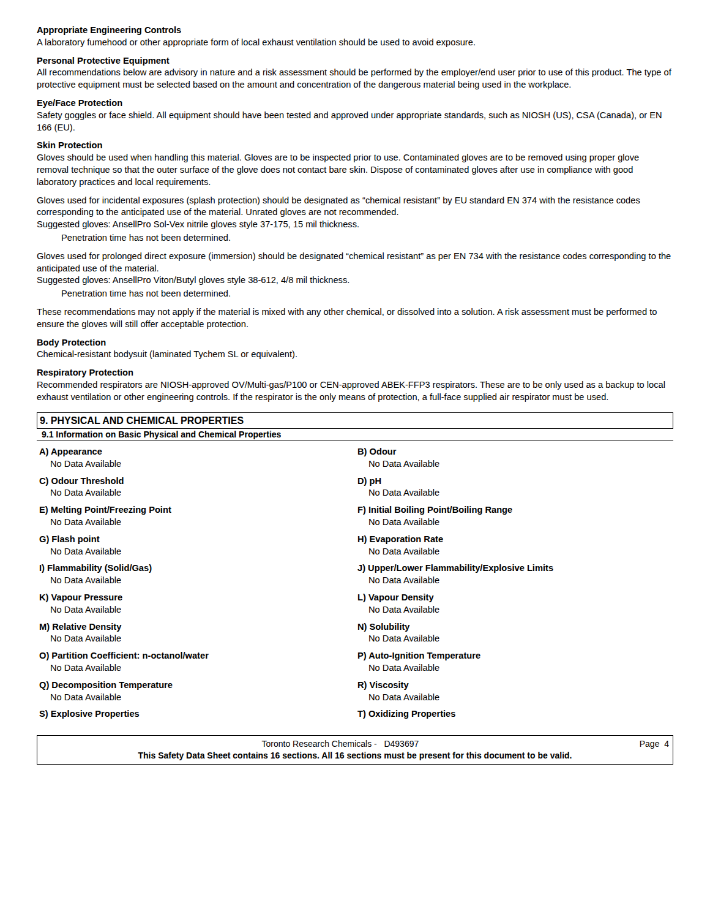Appropriate Engineering Controls
A laboratory fumehood or other appropriate form of local exhaust ventilation should be used to avoid exposure.
Personal Protective Equipment
All recommendations below are advisory in nature and a risk assessment should be performed by the employer/end user prior to use of this product. The type of protective equipment must be selected based on the amount and concentration of the dangerous material being used in the workplace.
Eye/Face Protection
Safety goggles or face shield. All equipment should have been tested and approved under appropriate standards, such as NIOSH (US), CSA (Canada), or EN 166 (EU).
Skin Protection
Gloves should be used when handling this material. Gloves are to be inspected prior to use. Contaminated gloves are to be removed using proper glove removal technique so that the outer surface of the glove does not contact bare skin. Dispose of contaminated gloves after use in compliance with good laboratory practices and local requirements.
Gloves used for incidental exposures (splash protection) should be designated as “chemical resistant” by EU standard EN 374 with the resistance codes corresponding to the anticipated use of the material. Unrated gloves are not recommended.
Suggested gloves: AnsellPro Sol-Vex nitrile gloves style 37-175, 15 mil thickness.
Penetration time has not been determined.
Gloves used for prolonged direct exposure (immersion) should be designated “chemical resistant” as per EN 734 with the resistance codes corresponding to the anticipated use of the material.
Suggested gloves: AnsellPro Viton/Butyl gloves style 38-612, 4/8 mil thickness.
Penetration time has not been determined.
These recommendations may not apply if the material is mixed with any other chemical, or dissolved into a solution. A risk assessment must be performed to ensure the gloves will still offer acceptable protection.
Body Protection
Chemical-resistant bodysuit (laminated Tychem SL or equivalent).
Respiratory Protection
Recommended respirators are NIOSH-approved OV/Multi-gas/P100 or CEN-approved ABEK-FFP3 respirators. These are to be only used as a backup to local exhaust ventilation or other engineering controls. If the respirator is the only means of protection, a full-face supplied air respirator must be used.
9. PHYSICAL AND CHEMICAL PROPERTIES
9.1 Information on Basic Physical and Chemical Properties
| A) Appearance No Data Available | B) Odour No Data Available |
| C) Odour Threshold No Data Available | D) pH No Data Available |
| E) Melting Point/Freezing Point No Data Available | F) Initial Boiling Point/Boiling Range No Data Available |
| G) Flash point No Data Available | H) Evaporation Rate No Data Available |
| I) Flammability (Solid/Gas) No Data Available | J) Upper/Lower Flammability/Explosive Limits No Data Available |
| K) Vapour Pressure No Data Available | L) Vapour Density No Data Available |
| M) Relative Density No Data Available | N) Solubility No Data Available |
| O) Partition Coefficient: n-octanol/water No Data Available | P) Auto-Ignition Temperature No Data Available |
| Q) Decomposition Temperature No Data Available | R) Viscosity No Data Available |
| S) Explosive Properties | T) Oxidizing Properties |
Toronto Research Chemicals - D493697 Page 4
This Safety Data Sheet contains 16 sections. All 16 sections must be present for this document to be valid.